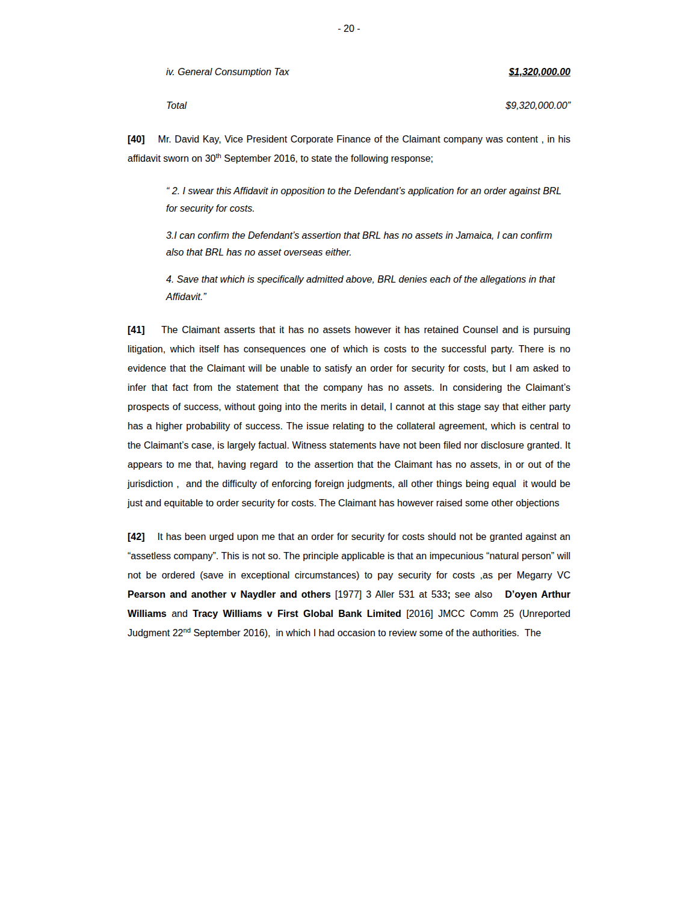- 20 -
iv. General Consumption Tax $1,320,000.00
Total $9,320,000.00”
[40] Mr. David Kay, Vice President Corporate Finance of the Claimant company was content , in his affidavit sworn on 30th September 2016, to state the following response;
“ 2. I swear this Affidavit in opposition to the Defendant’s application for an order against BRL for security for costs.
3.I can confirm the Defendant’s assertion that BRL has no assets in Jamaica, I can confirm also that BRL has no asset overseas either.
4. Save that which is specifically admitted above, BRL denies each of the allegations in that Affidavit.”
[41] The Claimant asserts that it has no assets however it has retained Counsel and is pursuing litigation, which itself has consequences one of which is costs to the successful party. There is no evidence that the Claimant will be unable to satisfy an order for security for costs, but I am asked to infer that fact from the statement that the company has no assets. In considering the Claimant’s prospects of success, without going into the merits in detail, I cannot at this stage say that either party has a higher probability of success. The issue relating to the collateral agreement, which is central to the Claimant’s case, is largely factual. Witness statements have not been filed nor disclosure granted. It appears to me that, having regard to the assertion that the Claimant has no assets, in or out of the jurisdiction , and the difficulty of enforcing foreign judgments, all other things being equal it would be just and equitable to order security for costs. The Claimant has however raised some other objections
[42] It has been urged upon me that an order for security for costs should not be granted against an “assetless company”. This is not so. The principle applicable is that an impecunious “natural person” will not be ordered (save in exceptional circumstances) to pay security for costs ,as per Megarry VC Pearson and another v Naydler and others [1977] 3 Aller 531 at 533; see also D’oyen Arthur Williams and Tracy Williams v First Global Bank Limited [2016] JMCC Comm 25 (Unreported Judgment 22nd September 2016), in which I had occasion to review some of the authorities. The